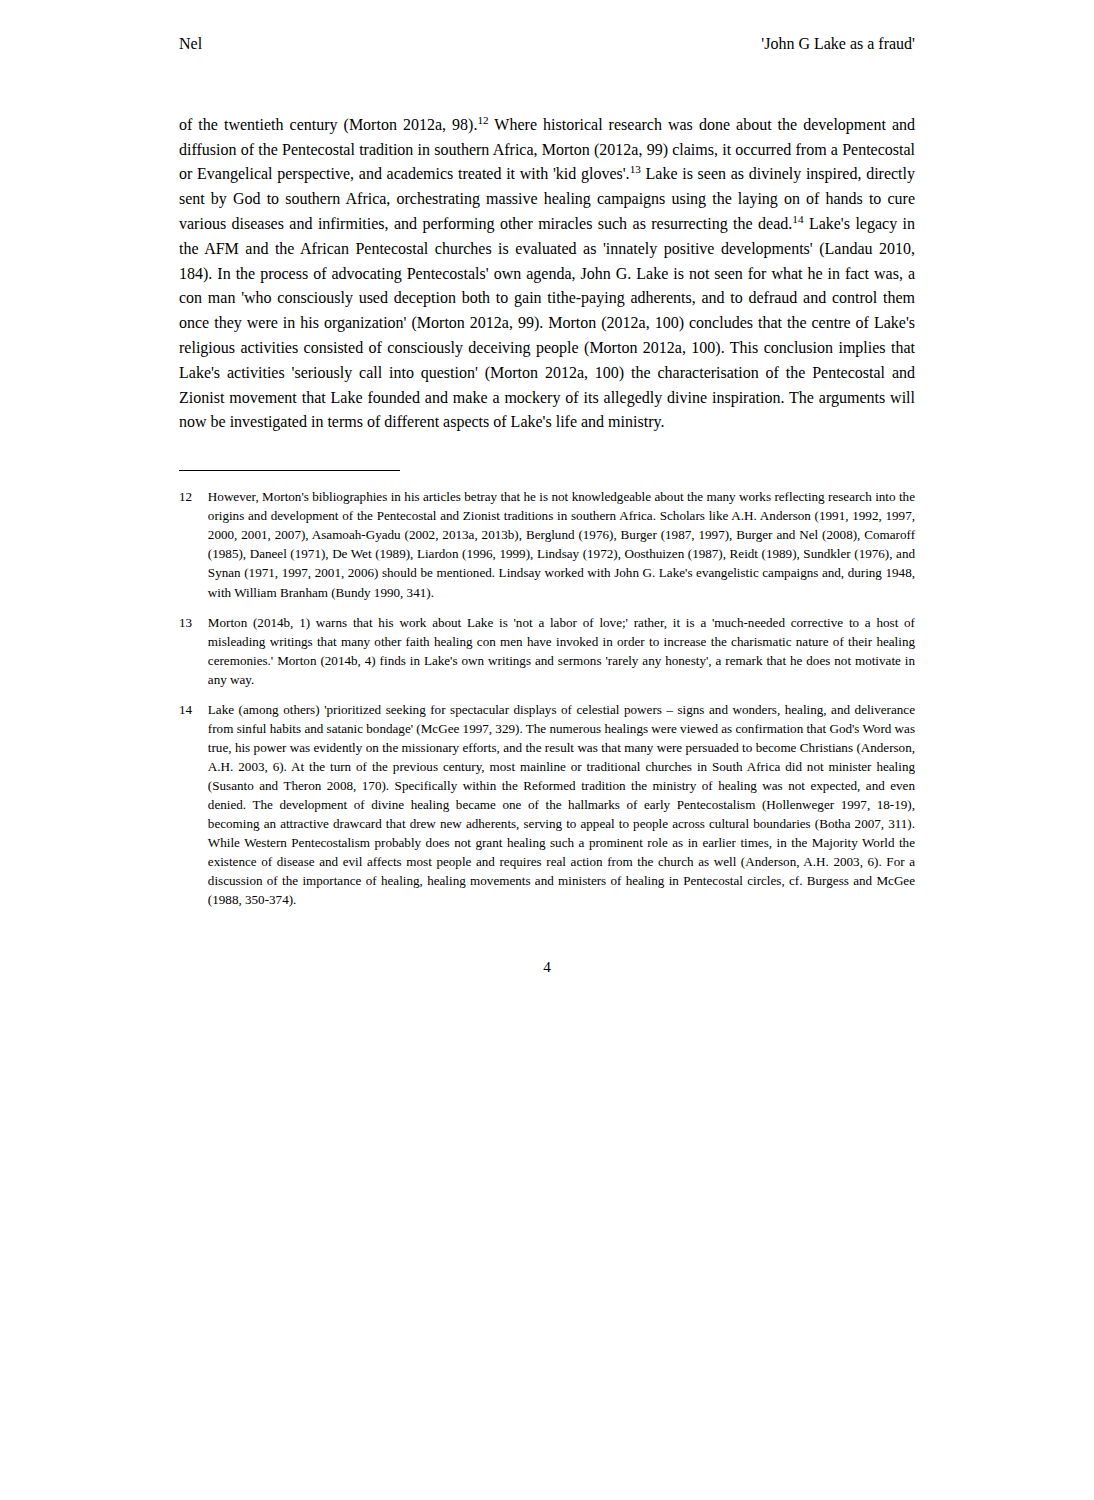Nel 'John G Lake as a fraud'
of the twentieth century (Morton 2012a, 98).12 Where historical research was done about the development and diffusion of the Pentecostal tradition in southern Africa, Morton (2012a, 99) claims, it occurred from a Pentecostal or Evangelical perspective, and academics treated it with 'kid gloves'.13 Lake is seen as divinely inspired, directly sent by God to southern Africa, orchestrating massive healing campaigns using the laying on of hands to cure various diseases and infirmities, and performing other miracles such as resurrecting the dead.14 Lake's legacy in the AFM and the African Pentecostal churches is evaluated as 'innately positive developments' (Landau 2010, 184). In the process of advocating Pentecostals' own agenda, John G. Lake is not seen for what he in fact was, a con man 'who consciously used deception both to gain tithe-paying adherents, and to defraud and control them once they were in his organization' (Morton 2012a, 99). Morton (2012a, 100) concludes that the centre of Lake's religious activities consisted of consciously deceiving people (Morton 2012a, 100). This conclusion implies that Lake's activities 'seriously call into question' (Morton 2012a, 100) the characterisation of the Pentecostal and Zionist movement that Lake founded and make a mockery of its allegedly divine inspiration. The arguments will now be investigated in terms of different aspects of Lake's life and ministry.
12 However, Morton's bibliographies in his articles betray that he is not knowledgeable about the many works reflecting research into the origins and development of the Pentecostal and Zionist traditions in southern Africa. Scholars like A.H. Anderson (1991, 1992, 1997, 2000, 2001, 2007), Asamoah-Gyadu (2002, 2013a, 2013b), Berglund (1976), Burger (1987, 1997), Burger and Nel (2008), Comaroff (1985), Daneel (1971), De Wet (1989), Liardon (1996, 1999), Lindsay (1972), Oosthuizen (1987), Reidt (1989), Sundkler (1976), and Synan (1971, 1997, 2001, 2006) should be mentioned. Lindsay worked with John G. Lake's evangelistic campaigns and, during 1948, with William Branham (Bundy 1990, 341).
13 Morton (2014b, 1) warns that his work about Lake is 'not a labor of love;' rather, it is a 'much-needed corrective to a host of misleading writings that many other faith healing con men have invoked in order to increase the charismatic nature of their healing ceremonies.' Morton (2014b, 4) finds in Lake's own writings and sermons 'rarely any honesty', a remark that he does not motivate in any way.
14 Lake (among others) 'prioritized seeking for spectacular displays of celestial powers – signs and wonders, healing, and deliverance from sinful habits and satanic bondage' (McGee 1997, 329). The numerous healings were viewed as confirmation that God's Word was true, his power was evidently on the missionary efforts, and the result was that many were persuaded to become Christians (Anderson, A.H. 2003, 6). At the turn of the previous century, most mainline or traditional churches in South Africa did not minister healing (Susanto and Theron 2008, 170). Specifically within the Reformed tradition the ministry of healing was not expected, and even denied. The development of divine healing became one of the hallmarks of early Pentecostalism (Hollenweger 1997, 18-19), becoming an attractive drawcard that drew new adherents, serving to appeal to people across cultural boundaries (Botha 2007, 311). While Western Pentecostalism probably does not grant healing such a prominent role as in earlier times, in the Majority World the existence of disease and evil affects most people and requires real action from the church as well (Anderson, A.H. 2003, 6). For a discussion of the importance of healing, healing movements and ministers of healing in Pentecostal circles, cf. Burgess and McGee (1988, 350-374).
4